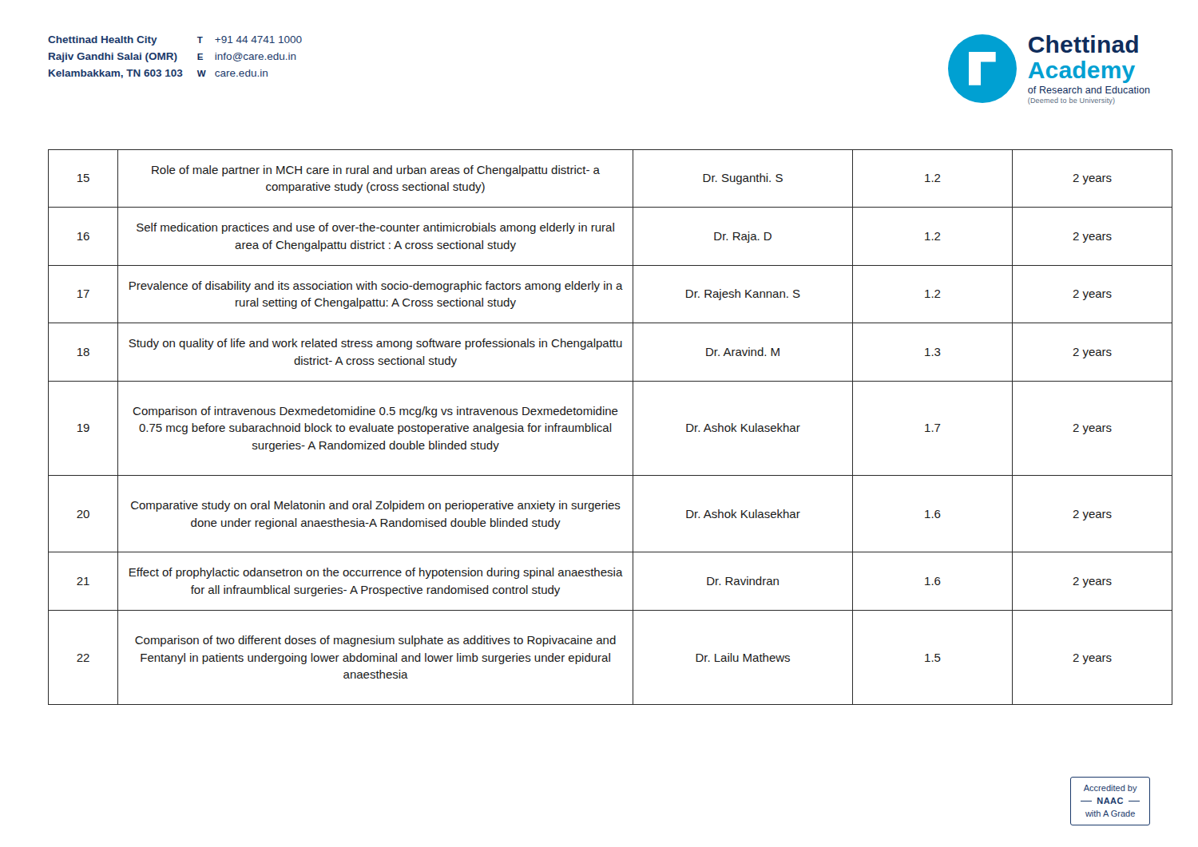Chettinad Health City
Rajiv Gandhi Salai (OMR)
Kelambakkam, TN 603 103
T+91 44 4741 1000
Einfo@care.edu.in
Wcare.edu.in
Chettinad
Academy
of Research and Education
(Deemed to be University)
| 15 | Role of male partner in MCH care in rural and urban areas of Chengalpattu district- a comparative study (cross sectional study) | Dr. Suganthi. S | 1.2 | 2 years |
| 16 | Self medication practices and use of over-the-counter antimicrobials among elderly in rural area of Chengalpattu district : A cross sectional study | Dr. Raja. D | 1.2 | 2 years |
| 17 | Prevalence of disability and its association with socio-demographic factors among elderly in a rural setting of Chengalpattu: A Cross sectional study | Dr. Rajesh Kannan. S | 1.2 | 2 years |
| 18 | Study on quality of life and work related stress among software professionals in Chengalpattu district- A cross sectional study | Dr. Aravind. M | 1.3 | 2 years |
| 19 | Comparison of intravenous Dexmedetomidine 0.5 mcg/kg vs intravenous Dexmedetomidine 0.75 mcg before subarachnoid block to evaluate postoperative analgesia for infraumblical surgeries- A Randomized double blinded study | Dr. Ashok Kulasekhar | 1.7 | 2 years |
| 20 | Comparative study on oral Melatonin and oral Zolpidem on perioperative anxiety in surgeries done under regional anaesthesia-A Randomised double blinded study | Dr. Ashok Kulasekhar | 1.6 | 2 years |
| 21 | Effect of prophylactic odansetron on the occurrence of hypotension during spinal anaesthesia for all infraumblical surgeries- A Prospective randomised control study | Dr. Ravindran | 1.6 | 2 years |
| 22 | Comparison of two different doses of magnesium sulphate as additives to Ropivacaine and Fentanyl in patients undergoing lower abdominal and lower limb surgeries under epidural anaesthesia | Dr. Lailu Mathews | 1.5 | 2 years |
Accredited by
NAAC
with A Grade